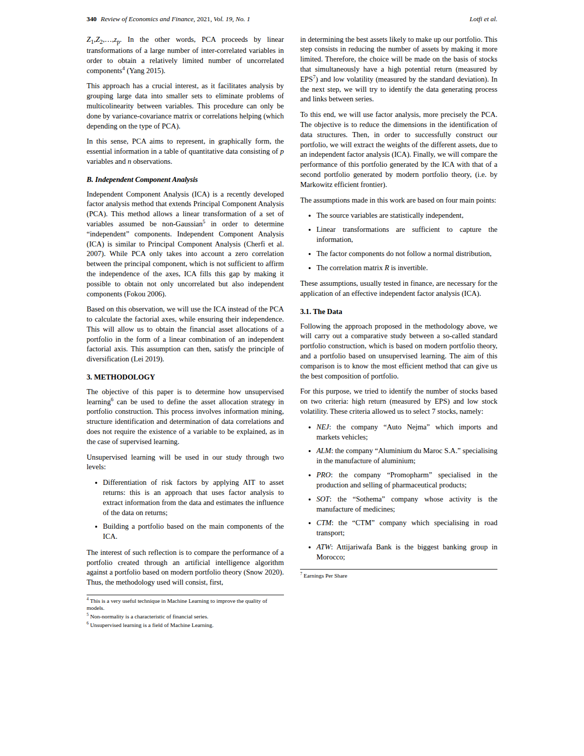340 Review of Economics and Finance, 2021, Vol. 19, No. 1
Lotfi et al.
Z1,Z2,…,zp. In the other words, PCA proceeds by linear transformations of a large number of inter-correlated variables in order to obtain a relatively limited number of uncorrelated components4 (Yang 2015).
This approach has a crucial interest, as it facilitates analysis by grouping large data into smaller sets to eliminate problems of multicolinearity between variables. This procedure can only be done by variance-covariance matrix or correlations helping (which depending on the type of PCA).
In this sense, PCA aims to represent, in graphically form, the essential information in a table of quantitative data consisting of p variables and n observations.
B. Independent Component Analysis
Independent Component Analysis (ICA) is a recently developed factor analysis method that extends Principal Component Analysis (PCA). This method allows a linear transformation of a set of variables assumed be non-Gaussian5 in order to determine “independent” components. Independent Component Analysis (ICA) is similar to Principal Component Analysis (Cherfi et al. 2007). While PCA only takes into account a zero correlation between the principal component, which is not sufficient to affirm the independence of the axes, ICA fills this gap by making it possible to obtain not only uncorrelated but also independent components (Fokou 2006).
Based on this observation, we will use the ICA instead of the PCA to calculate the factorial axes, while ensuring their independence. This will allow us to obtain the financial asset allocations of a portfolio in the form of a linear combination of an independent factorial axis. This assumption can then, satisfy the principle of diversification (Lei 2019).
3. METHODOLOGY
The objective of this paper is to determine how unsupervised learning6 can be used to define the asset allocation strategy in portfolio construction. This process involves information mining, structure identification and determination of data correlations and does not require the existence of a variable to be explained, as in the case of supervised learning.
Unsupervised learning will be used in our study through two levels:
Differentiation of risk factors by applying AIT to asset returns: this is an approach that uses factor analysis to extract information from the data and estimates the influence of the data on returns;
Building a portfolio based on the main components of the ICA.
The interest of such reflection is to compare the performance of a portfolio created through an artificial intelligence algorithm against a portfolio based on modern portfolio theory (Snow 2020). Thus, the methodology used will consist, first,
4 This is a very useful technique in Machine Learning to improve the quality of models.
5 Non-normality is a characteristic of financial series.
6 Unsupervised learning is a field of Machine Learning.
in determining the best assets likely to make up our portfolio. This step consists in reducing the number of assets by making it more limited. Therefore, the choice will be made on the basis of stocks that simultaneously have a high potential return (measured by EPS7) and low volatility (measured by the standard deviation). In the next step, we will try to identify the data generating process and links between series.
To this end, we will use factor analysis, more precisely the PCA. The objective is to reduce the dimensions in the identification of data structures. Then, in order to successfully construct our portfolio, we will extract the weights of the different assets, due to an independent factor analysis (ICA). Finally, we will compare the performance of this portfolio generated by the ICA with that of a second portfolio generated by modern portfolio theory, (i.e. by Markowitz efficient frontier).
The assumptions made in this work are based on four main points:
The source variables are statistically independent,
Linear transformations are sufficient to capture the information,
The factor components do not follow a normal distribution,
The correlation matrix R is invertible.
These assumptions, usually tested in finance, are necessary for the application of an effective independent factor analysis (ICA).
3.1. The Data
Following the approach proposed in the methodology above, we will carry out a comparative study between a so-called standard portfolio construction, which is based on modern portfolio theory, and a portfolio based on unsupervised learning. The aim of this comparison is to know the most efficient method that can give us the best composition of portfolio.
For this purpose, we tried to identify the number of stocks based on two criteria: high return (measured by EPS) and low stock volatility. These criteria allowed us to select 7 stocks, namely:
NEJ: the company “Auto Nejma” which imports and markets vehicles;
ALM: the company “Aluminium du Maroc S.A.” specialising in the manufacture of aluminium;
PRO: the company “Promopharm” specialised in the production and selling of pharmaceutical products;
SOT: the “Sothema” company whose activity is the manufacture of medicines;
CTM: the “CTM” company which specialising in road transport;
ATW: Attijariwafa Bank is the biggest banking group in Morocco;
7 Earnings Per Share